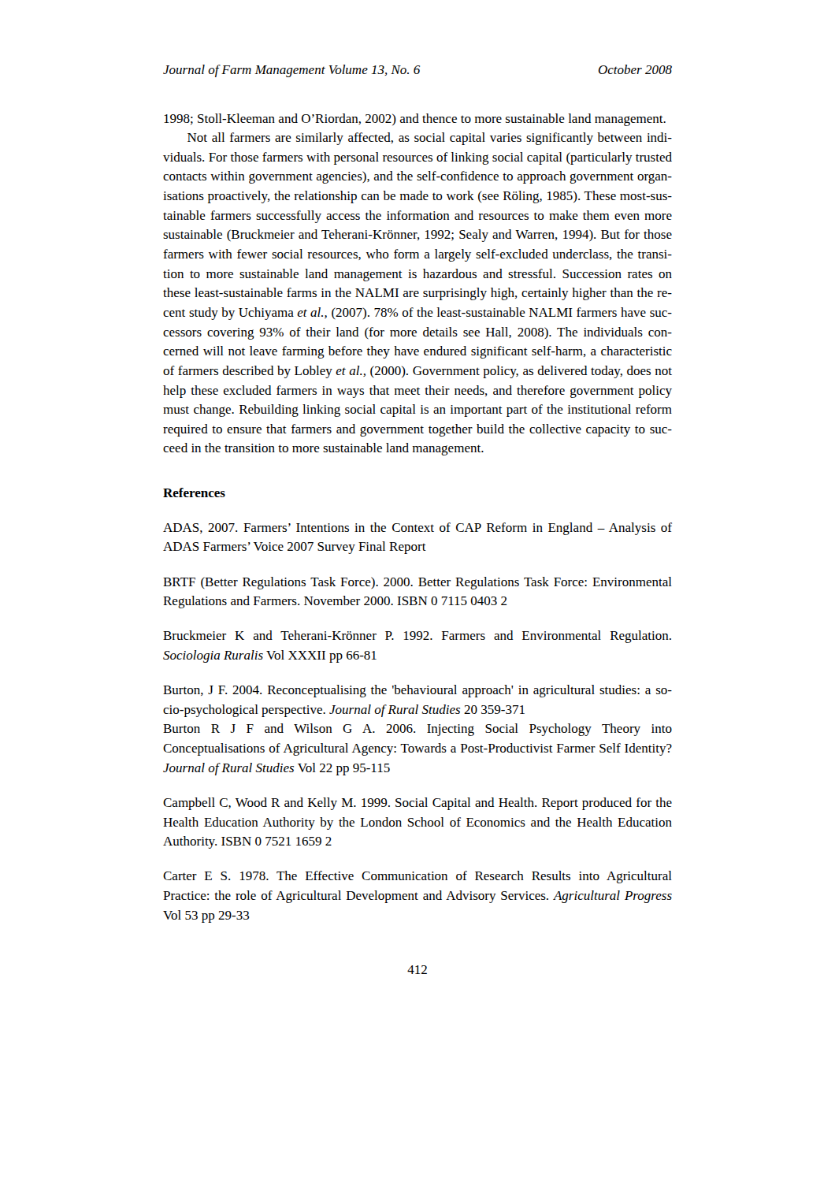Journal of Farm Management Volume 13, No. 6 October 2008
1998; Stoll-Kleeman and O’Riordan, 2002) and thence to more sustainable land management.
Not all farmers are similarly affected, as social capital varies significantly between individuals. For those farmers with personal resources of linking social capital (particularly trusted contacts within government agencies), and the self-confidence to approach government organisations proactively, the relationship can be made to work (see Röling, 1985). These most-sustainable farmers successfully access the information and resources to make them even more sustainable (Bruckmeier and Teherani-Krönner, 1992; Sealy and Warren, 1994). But for those farmers with fewer social resources, who form a largely self-excluded underclass, the transition to more sustainable land management is hazardous and stressful. Succession rates on these least-sustainable farms in the NALMI are surprisingly high, certainly higher than the recent study by Uchiyama et al., (2007). 78% of the least-sustainable NALMI farmers have successors covering 93% of their land (for more details see Hall, 2008). The individuals concerned will not leave farming before they have endured significant self-harm, a characteristic of farmers described by Lobley et al., (2000). Government policy, as delivered today, does not help these excluded farmers in ways that meet their needs, and therefore government policy must change. Rebuilding linking social capital is an important part of the institutional reform required to ensure that farmers and government together build the collective capacity to succeed in the transition to more sustainable land management.
References
ADAS, 2007. Farmers’ Intentions in the Context of CAP Reform in England – Analysis of ADAS Farmers’ Voice 2007 Survey Final Report
BRTF (Better Regulations Task Force). 2000. Better Regulations Task Force: Environmental Regulations and Farmers. November 2000. ISBN 0 7115 0403 2
Bruckmeier K and Teherani-Krönner P. 1992. Farmers and Environmental Regulation. Sociologia Ruralis Vol XXXII pp 66-81
Burton, J F. 2004. Reconceptualising the 'behavioural approach' in agricultural studies: a socio-psychological perspective. Journal of Rural Studies 20 359-371
Burton R J F and Wilson G A. 2006. Injecting Social Psychology Theory into Conceptualisations of Agricultural Agency: Towards a Post-Productivist Farmer Self Identity? Journal of Rural Studies Vol 22 pp 95-115
Campbell C, Wood R and Kelly M. 1999. Social Capital and Health. Report produced for the Health Education Authority by the London School of Economics and the Health Education Authority. ISBN 0 7521 1659 2
Carter E S. 1978. The Effective Communication of Research Results into Agricultural Practice: the role of Agricultural Development and Advisory Services. Agricultural Progress Vol 53 pp 29-33
412